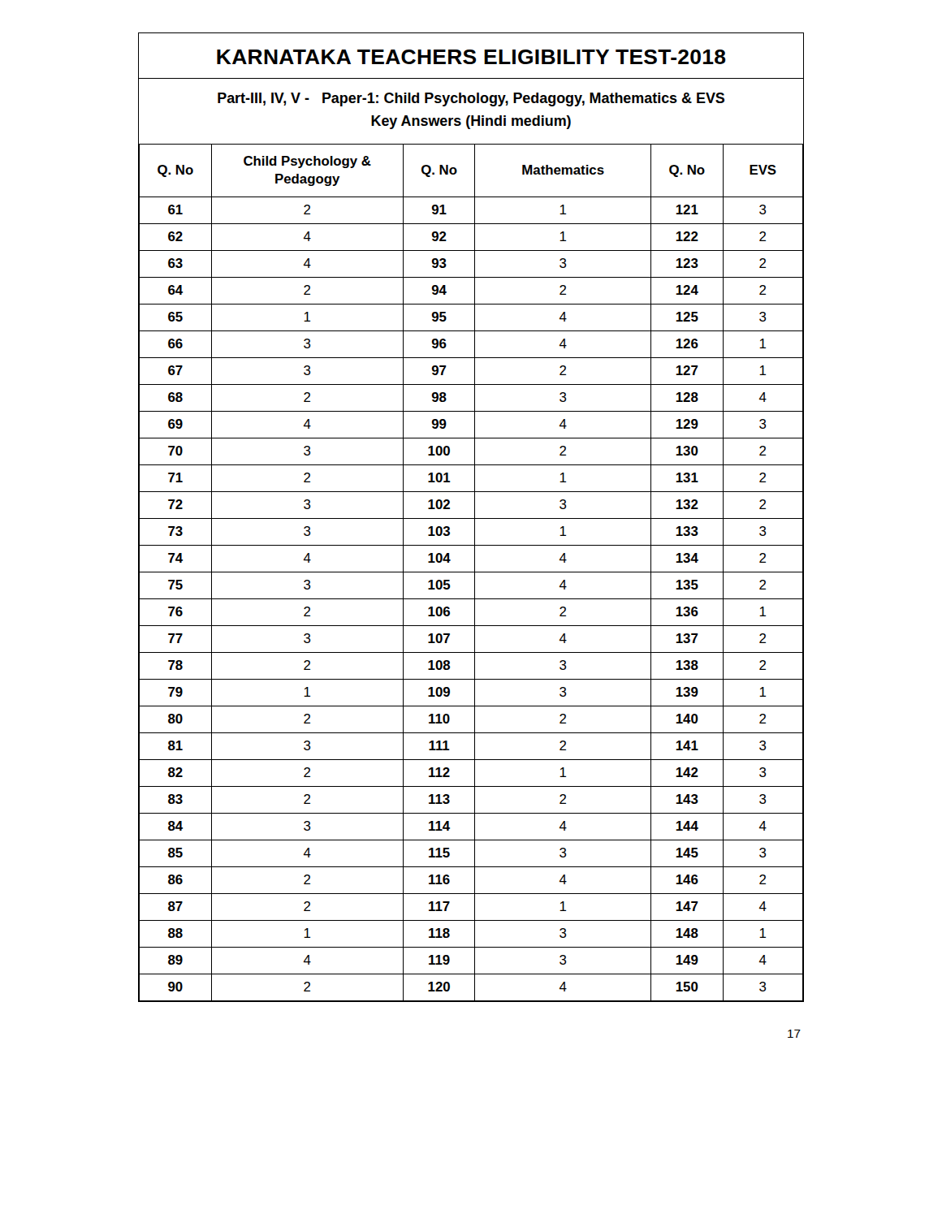KARNATAKA TEACHERS ELIGIBILITY TEST-2018
Part-III, IV, V - Paper-1: Child Psychology, Pedagogy, Mathematics & EVS
Key Answers (Hindi medium)
| Q. No | Child Psychology & Pedagogy | Q. No | Mathematics | Q. No | EVS |
| --- | --- | --- | --- | --- | --- |
| 61 | 2 | 91 | 1 | 121 | 3 |
| 62 | 4 | 92 | 1 | 122 | 2 |
| 63 | 4 | 93 | 3 | 123 | 2 |
| 64 | 2 | 94 | 2 | 124 | 2 |
| 65 | 1 | 95 | 4 | 125 | 3 |
| 66 | 3 | 96 | 4 | 126 | 1 |
| 67 | 3 | 97 | 2 | 127 | 1 |
| 68 | 2 | 98 | 3 | 128 | 4 |
| 69 | 4 | 99 | 4 | 129 | 3 |
| 70 | 3 | 100 | 2 | 130 | 2 |
| 71 | 2 | 101 | 1 | 131 | 2 |
| 72 | 3 | 102 | 3 | 132 | 2 |
| 73 | 3 | 103 | 1 | 133 | 3 |
| 74 | 4 | 104 | 4 | 134 | 2 |
| 75 | 3 | 105 | 4 | 135 | 2 |
| 76 | 2 | 106 | 2 | 136 | 1 |
| 77 | 3 | 107 | 4 | 137 | 2 |
| 78 | 2 | 108 | 3 | 138 | 2 |
| 79 | 1 | 109 | 3 | 139 | 1 |
| 80 | 2 | 110 | 2 | 140 | 2 |
| 81 | 3 | 111 | 2 | 141 | 3 |
| 82 | 2 | 112 | 1 | 142 | 3 |
| 83 | 2 | 113 | 2 | 143 | 3 |
| 84 | 3 | 114 | 4 | 144 | 4 |
| 85 | 4 | 115 | 3 | 145 | 3 |
| 86 | 2 | 116 | 4 | 146 | 2 |
| 87 | 2 | 117 | 1 | 147 | 4 |
| 88 | 1 | 118 | 3 | 148 | 1 |
| 89 | 4 | 119 | 3 | 149 | 4 |
| 90 | 2 | 120 | 4 | 150 | 3 |
17